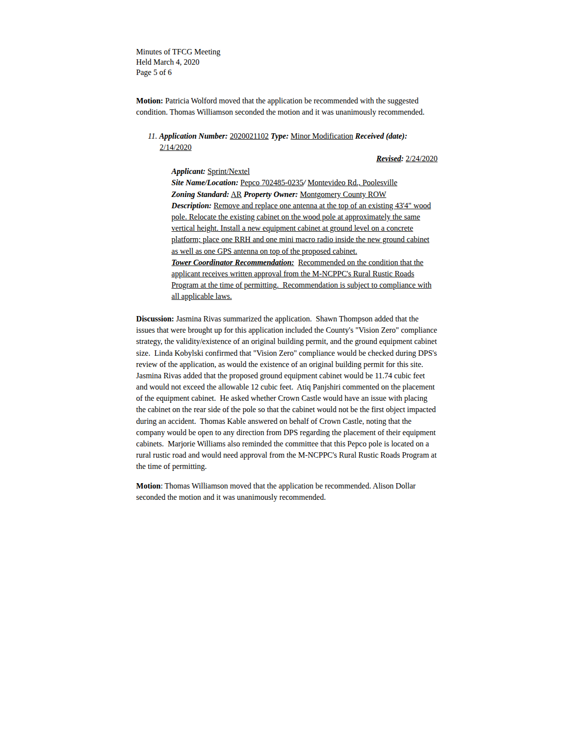Minutes of TFCG Meeting
Held March 4, 2020
Page 5 of 6
Motion: Patricia Wolford moved that the application be recommended with the suggested condition. Thomas Williamson seconded the motion and it was unanimously recommended.
11. Application Number: 2020021102 Type: Minor Modification Received (date): 2/14/2020
Revised: 2/24/2020
Applicant: Sprint/Nextel
Site Name/Location: Pepco 702485-0235/ Montevideo Rd., Poolesville
Zoning Standard: AR Property Owner: Montgomery County ROW
Description: Remove and replace one antenna at the top of an existing 43'4" wood pole. Relocate the existing cabinet on the wood pole at approximately the same vertical height. Install a new equipment cabinet at ground level on a concrete platform; place one RRH and one mini macro radio inside the new ground cabinet as well as one GPS antenna on top of the proposed cabinet.
Tower Coordinator Recommendation: Recommended on the condition that the applicant receives written approval from the M-NCPPC's Rural Rustic Roads Program at the time of permitting. Recommendation is subject to compliance with all applicable laws.
Discussion: Jasmina Rivas summarized the application. Shawn Thompson added that the issues that were brought up for this application included the County's "Vision Zero" compliance strategy, the validity/existence of an original building permit, and the ground equipment cabinet size. Linda Kobylski confirmed that "Vision Zero" compliance would be checked during DPS's review of the application, as would the existence of an original building permit for this site. Jasmina Rivas added that the proposed ground equipment cabinet would be 11.74 cubic feet and would not exceed the allowable 12 cubic feet. Atiq Panjshiri commented on the placement of the equipment cabinet. He asked whether Crown Castle would have an issue with placing the cabinet on the rear side of the pole so that the cabinet would not be the first object impacted during an accident. Thomas Kable answered on behalf of Crown Castle, noting that the company would be open to any direction from DPS regarding the placement of their equipment cabinets. Marjorie Williams also reminded the committee that this Pepco pole is located on a rural rustic road and would need approval from the M-NCPPC's Rural Rustic Roads Program at the time of permitting.
Motion: Thomas Williamson moved that the application be recommended. Alison Dollar seconded the motion and it was unanimously recommended.